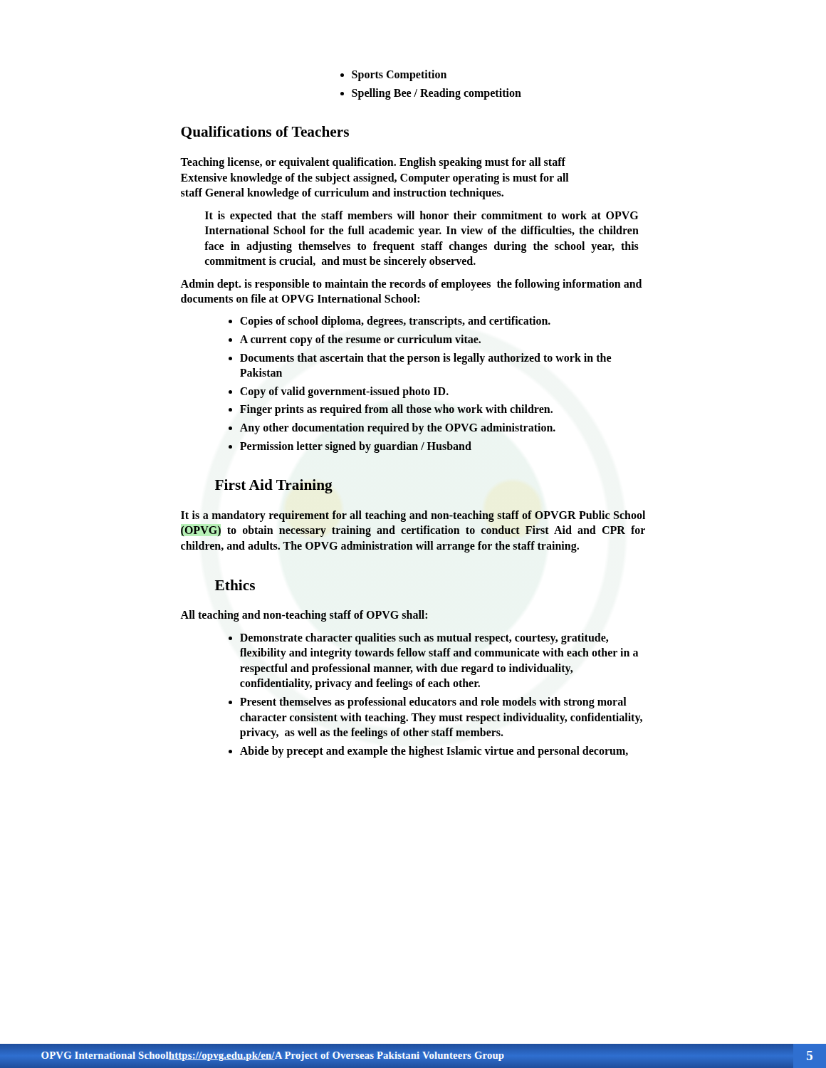Sports Competition
Spelling Bee / Reading competition
Qualifications of Teachers
Teaching license, or equivalent qualification. English speaking must for all staff
Extensive knowledge of the subject assigned, Computer operating is must for all
staff General knowledge of curriculum and instruction techniques.
It is expected that the staff members will honor their commitment to work at OPVG International School for the full academic year. In view of the difficulties, the children face in adjusting themselves to frequent staff changes during the school year, this commitment is crucial, and must be sincerely observed.
Admin dept. is responsible to maintain the records of employees the following information and documents on file at OPVG International School:
Copies of school diploma, degrees, transcripts, and certification.
A current copy of the resume or curriculum vitae.
Documents that ascertain that the person is legally authorized to work in the Pakistan
Copy of valid government-issued photo ID.
Finger prints as required from all those who work with children.
Any other documentation required by the OPVG administration.
Permission letter signed by guardian / Husband
First Aid Training
It is a mandatory requirement for all teaching and non-teaching staff of OPVGR Public School (OPVG) to obtain necessary training and certification to conduct First Aid and CPR for children, and adults. The OPVG administration will arrange for the staff training.
Ethics
All teaching and non-teaching staff of OPVG shall:
Demonstrate character qualities such as mutual respect, courtesy, gratitude, flexibility and integrity towards fellow staff and communicate with each other in a respectful and professional manner, with due regard to individuality, confidentiality, privacy and feelings of each other.
Present themselves as professional educators and role models with strong moral character consistent with teaching. They must respect individuality, confidentiality, privacy, as well as the feelings of other staff members.
Abide by precept and example the highest Islamic virtue and personal decorum,
OPVG International School https://opvg.edu.pk/en/ A Project of Overseas Pakistani Volunteers Group
5